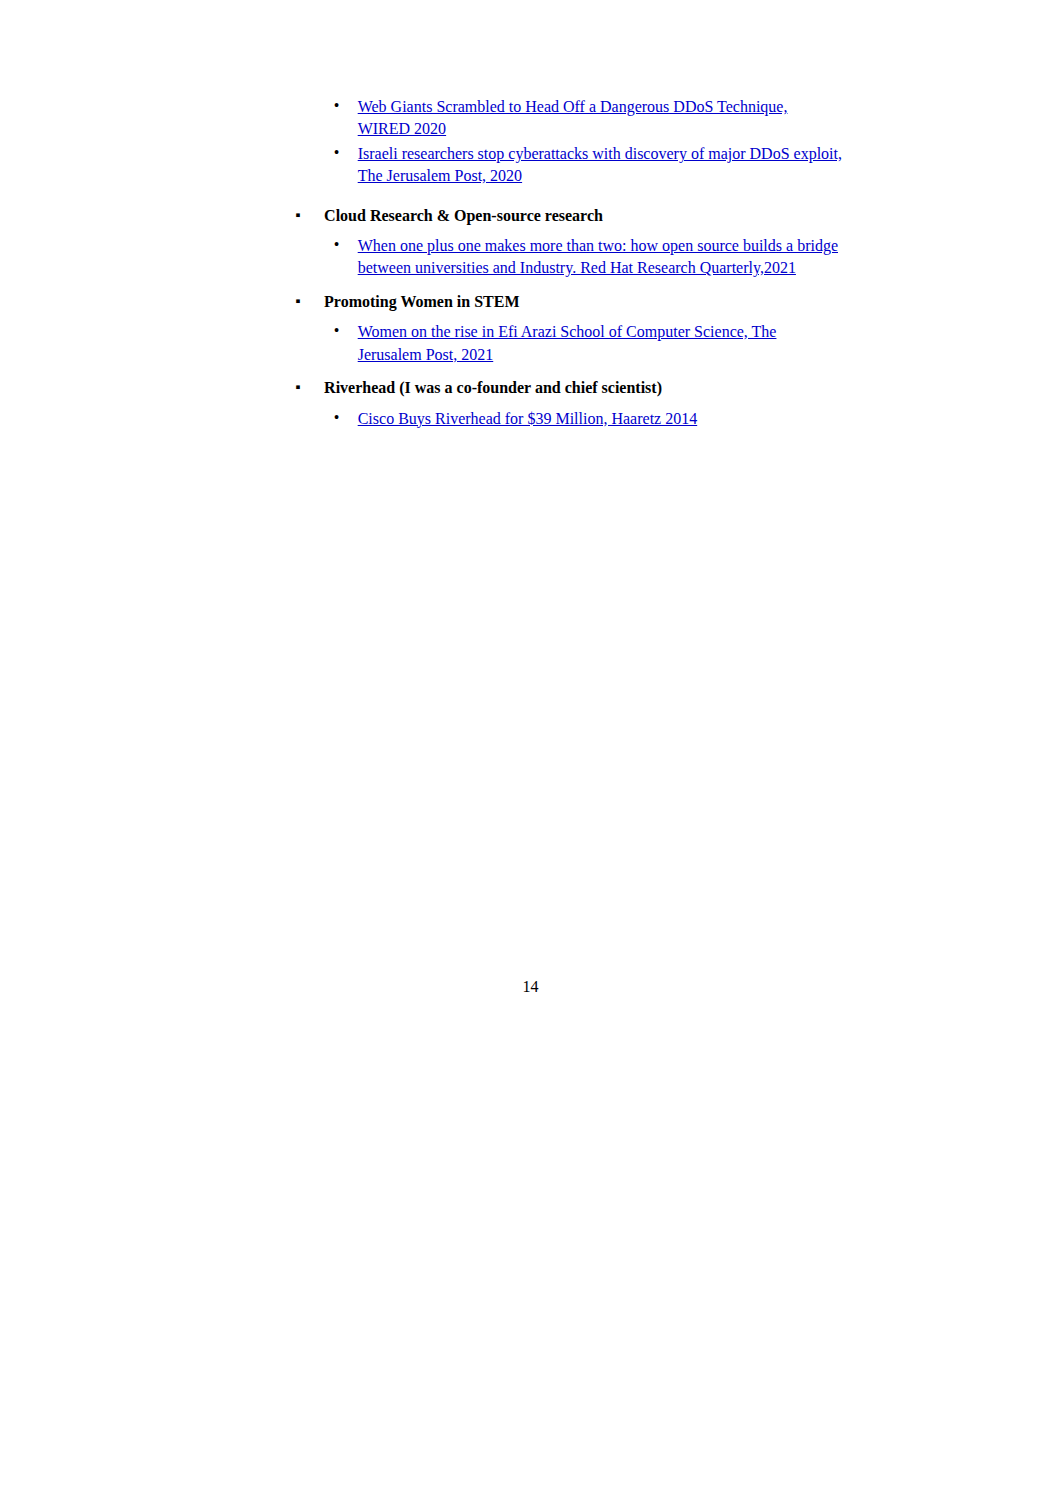Web Giants Scrambled to Head Off a Dangerous DDoS Technique, WIRED 2020
Israeli researchers stop cyberattacks with discovery of major DDoS exploit, The Jerusalem Post, 2020
Cloud Research & Open-source research
When one plus one makes more than two: how open source builds a bridge between universities and Industry. Red Hat Research Quarterly,2021
Promoting Women in STEM
Women on the rise in Efi Arazi School of Computer Science, The Jerusalem Post, 2021
Riverhead (I was a co-founder and chief scientist)
Cisco Buys Riverhead for $39 Million, Haaretz 2014
14